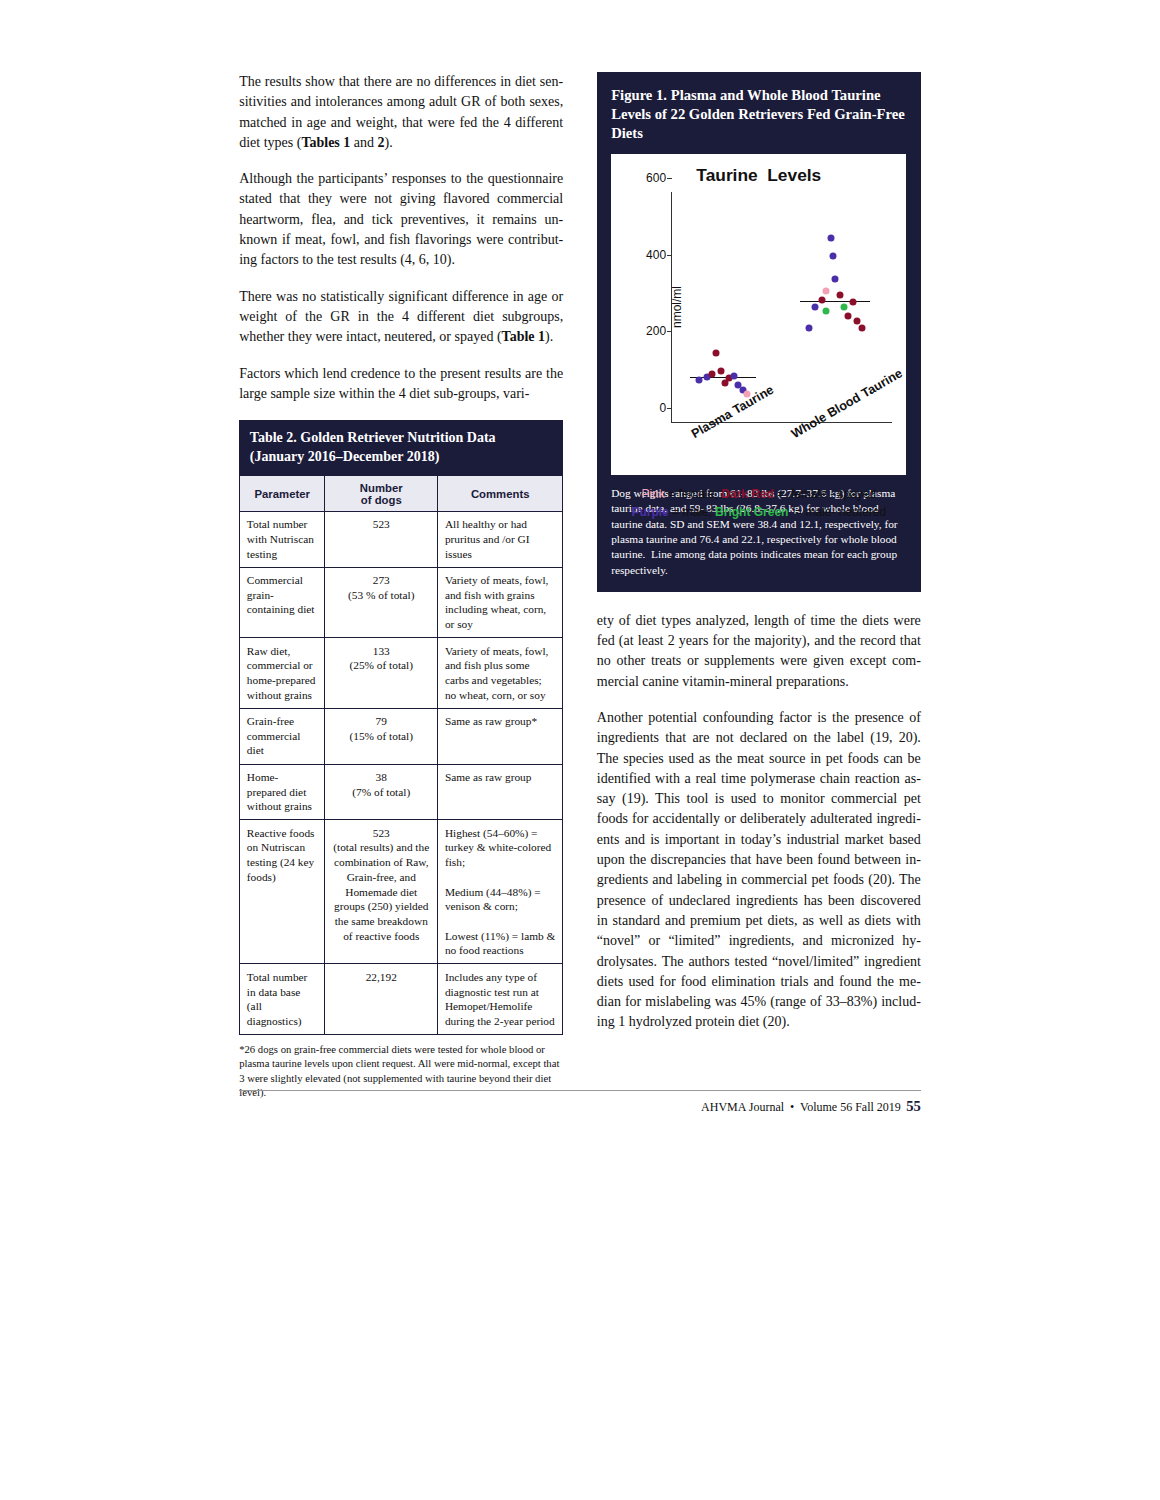The results show that there are no differences in diet sensitivities and intolerances among adult GR of both sexes, matched in age and weight, that were fed the 4 different diet types (Tables 1 and 2).
Although the participants’ responses to the questionnaire stated that they were not giving flavored commercial heartworm, flea, and tick preventives, it remains unknown if meat, fowl, and fish flavorings were contributing factors to the test results (4, 6, 10).
There was no statistically significant difference in age or weight of the GR in the 4 different diet subgroups, whether they were intact, neutered, or spayed (Table 1).
Factors which lend credence to the present results are the large sample size within the 4 diet sub-groups, vari-
Table 2. Golden Retriever Nutrition Data (January 2016–December 2018)
| Parameter | Number of dogs | Comments |
| --- | --- | --- |
| Total number with Nutriscan testing | 523 | All healthy or had pruritus and /or GI issues |
| Commercial grain-containing diet | 273 (53 % of total) | Variety of meats, fowl, and fish with grains including wheat, corn, or soy |
| Raw diet, commercial or home-prepared without grains | 133 (25% of total) | Variety of meats, fowl, and fish plus some carbs and vegetables; no wheat, corn, or soy |
| Grain-free commercial diet | 79 (15% of total) | Same as raw group* |
| Home-prepared diet without grains | 38 (7% of total) | Same as raw group |
| Reactive foods on Nutriscan testing (24 key foods) | 523 (total results) and the combination of Raw, Grain-free, and Homemade diet groups (250) yielded the same breakdown of reactive foods | Highest (54–60%) = turkey & white-colored fish; Medium (44–48%) = venison & corn; Lowest (11%) = lamb & no food reactions |
| Total number in data base (all diagnostics) | 22,192 | Includes any type of diagnostic test run at Hemopet/Hemolife during the 2-year period |
*26 dogs on grain-free commercial diets were tested for whole blood or plasma taurine levels upon client request. All were mid-normal, except that 3 were slightly elevated (not supplemented with taurine beyond their diet level).
Figure 1. Plasma and Whole Blood Taurine Levels of 22 Golden Retrievers Fed Grain-Free Diets
Taurine Levels
nmol/ml
600
400
200
0
Plasma Taurine Whole Blood Taurine
Pink = female; Dark Red = female - spayed
Purple = male; Bright Green = male- neutered
Dog weights ranged from 61–83 lbs (27.7–37.6 kg) for plasma taurine data, and 59–83 lbs (26.8–37.6 kg) for whole blood taurine data. SD and SEM were 38.4 and 12.1, respectively, for plasma taurine and 76.4 and 22.1, respectively for whole blood taurine. Line among data points indicates mean for each group respectively.
ety of diet types analyzed, length of time the diets were fed (at least 2 years for the majority), and the record that no other treats or supplements were given except commercial canine vitamin-mineral preparations.
Another potential confounding factor is the presence of ingredients that are not declared on the label (19, 20). The species used as the meat source in pet foods can be identified with a real time polymerase chain reaction assay (19). This tool is used to monitor commercial pet foods for accidentally or deliberately adulterated ingredients and is important in today’s industrial market based upon the discrepancies that have been found between ingredients and labeling in commercial pet foods (20). The presence of undeclared ingredients has been discovered in standard and premium pet diets, as well as diets with “novel” or “limited” ingredients, and micronized hydrolysates. The authors tested “novel/limited” ingredient diets used for food elimination trials and found the median for mislabeling was 45% (range of 33–83%) including 1 hydrolyzed protein diet (20).
AHVMA Journal • Volume 56 Fall 201955